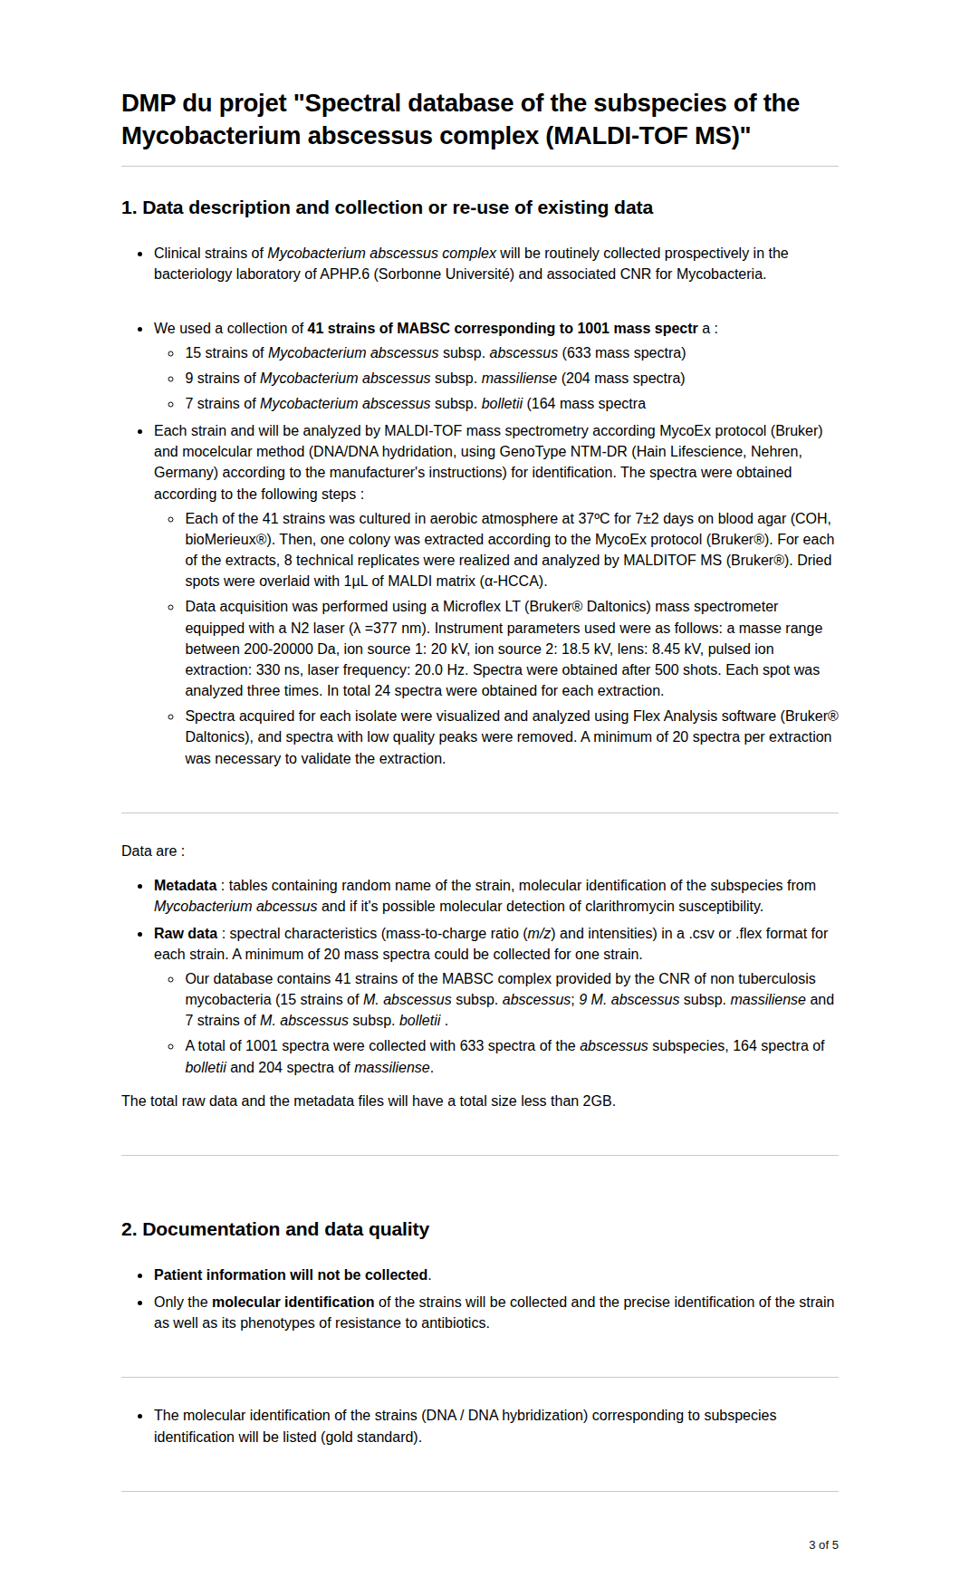DMP du projet "Spectral database of the subspecies of the Mycobacterium abscessus complex (MALDI-TOF MS)"
1. Data description and collection or re-use of existing data
Clinical strains of Mycobacterium abscessus complex will be routinely collected prospectively in the bacteriology laboratory of APHP.6 (Sorbonne Université) and associated CNR for Mycobacteria.
We used a collection of 41 strains of MABSC corresponding to 1001 mass spectr a :
15 strains of Mycobacterium abscessus subsp. abscessus (633 mass spectra)
9 strains of Mycobacterium abscessus subsp. massiliense (204 mass spectra)
7 strains of Mycobacterium abscessus subsp. bolletii (164 mass spectra
Each strain and will be analyzed by MALDI-TOF mass spectrometry according MycoEx protocol (Bruker) and mocelcular method (DNA/DNA hydridation, using GenoType NTM-DR (Hain Lifescience, Nehren, Germany) according to the manufacturer's instructions) for identification. The spectra were obtained according to the following steps :
Each of the 41 strains was cultured in aerobic atmosphere at 37ºC for 7±2 days on blood agar (COH, bioMerieux®). Then, one colony was extracted according to the MycoEx protocol (Bruker®). For each of the extracts, 8 technical replicates were realized and analyzed by MALDITOF MS (Bruker®). Dried spots were overlaid with 1µL of MALDI matrix (α-HCCA).
Data acquisition was performed using a Microflex LT (Bruker® Daltonics) mass spectrometer equipped with a N2 laser (λ =377 nm). Instrument parameters used were as follows: a masse range between 200-20000 Da, ion source 1: 20 kV, ion source 2: 18.5 kV, lens: 8.45 kV, pulsed ion extraction: 330 ns, laser frequency: 20.0 Hz. Spectra were obtained after 500 shots. Each spot was analyzed three times. In total 24 spectra were obtained for each extraction.
Spectra acquired for each isolate were visualized and analyzed using Flex Analysis software (Bruker® Daltonics), and spectra with low quality peaks were removed. A minimum of 20 spectra per extraction was necessary to validate the extraction.
Data are :
Metadata : tables containing random name of the strain, molecular identification of the subspecies from Mycobacterium abcessus and if it's possible molecular detection of clarithromycin susceptibility.
Raw data : spectral characteristics (mass-to-charge ratio (m/z) and intensities) in a .csv or .flex format for each strain. A minimum of 20 mass spectra could be collected for one strain.
Our database contains 41 strains of the MABSC complex provided by the CNR of non tuberculosis mycobacteria (15 strains of M. abscessus subsp. abscessus; 9 M. abscessus subsp. massiliense and 7 strains of M. abscessus subsp. bolletii .
A total of 1001 spectra were collected with 633 spectra of the abscessus subspecies, 164 spectra of bolletii and 204 spectra of massiliense.
The total raw data and the metadata files will have a total size less than 2GB.
2. Documentation and data quality
Patient information will not be collected.
Only the molecular identification of the strains will be collected and the precise identification of the strain as well as its phenotypes of resistance to antibiotics.
The molecular identification of the strains (DNA / DNA hybridization) corresponding to subspecies identification will be listed (gold standard).
3 of 5